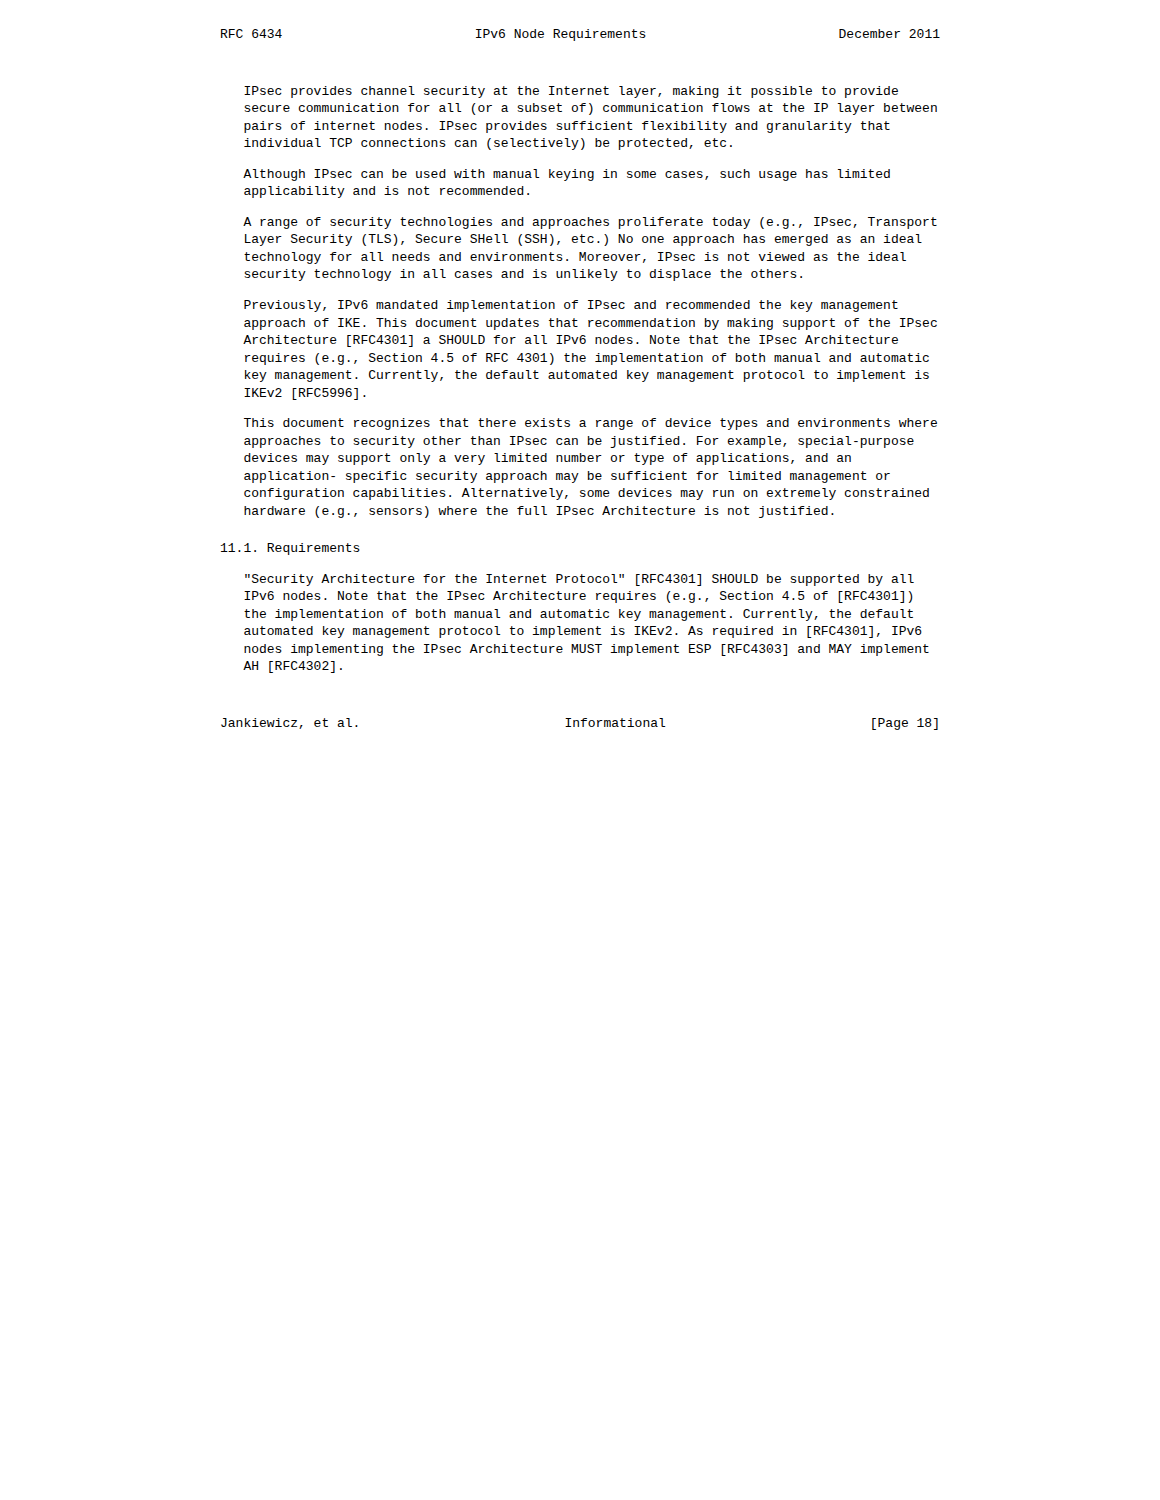RFC 6434 IPv6 Node Requirements December 2011
IPsec provides channel security at the Internet layer, making it possible to provide secure communication for all (or a subset of) communication flows at the IP layer between pairs of internet nodes. IPsec provides sufficient flexibility and granularity that individual TCP connections can (selectively) be protected, etc.
Although IPsec can be used with manual keying in some cases, such usage has limited applicability and is not recommended.
A range of security technologies and approaches proliferate today (e.g., IPsec, Transport Layer Security (TLS), Secure SHell (SSH), etc.) No one approach has emerged as an ideal technology for all needs and environments. Moreover, IPsec is not viewed as the ideal security technology in all cases and is unlikely to displace the others.
Previously, IPv6 mandated implementation of IPsec and recommended the key management approach of IKE. This document updates that recommendation by making support of the IPsec Architecture [RFC4301] a SHOULD for all IPv6 nodes. Note that the IPsec Architecture requires (e.g., Section 4.5 of RFC 4301) the implementation of both manual and automatic key management. Currently, the default automated key management protocol to implement is IKEv2 [RFC5996].
This document recognizes that there exists a range of device types and environments where approaches to security other than IPsec can be justified. For example, special-purpose devices may support only a very limited number or type of applications, and an application- specific security approach may be sufficient for limited management or configuration capabilities. Alternatively, some devices may run on extremely constrained hardware (e.g., sensors) where the full IPsec Architecture is not justified.
11.1. Requirements
"Security Architecture for the Internet Protocol" [RFC4301] SHOULD be supported by all IPv6 nodes. Note that the IPsec Architecture requires (e.g., Section 4.5 of [RFC4301]) the implementation of both manual and automatic key management. Currently, the default automated key management protocol to implement is IKEv2. As required in [RFC4301], IPv6 nodes implementing the IPsec Architecture MUST implement ESP [RFC4303] and MAY implement AH [RFC4302].
Jankiewicz, et al. Informational [Page 18]